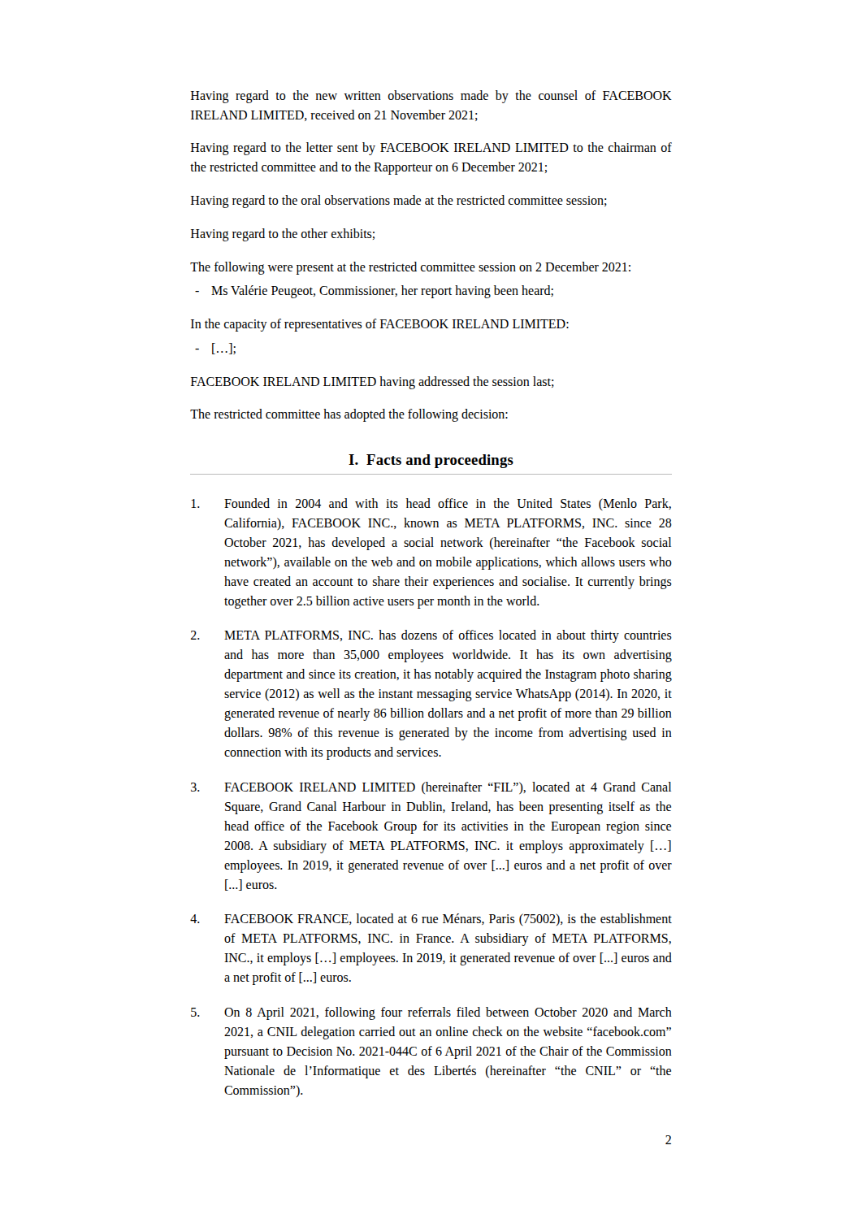Having regard to the new written observations made by the counsel of FACEBOOK IRELAND LIMITED, received on 21 November 2021;
Having regard to the letter sent by FACEBOOK IRELAND LIMITED to the chairman of the restricted committee and to the Rapporteur on 6 December 2021;
Having regard to the oral observations made at the restricted committee session;
Having regard to the other exhibits;
The following were present at the restricted committee session on 2 December 2021:
Ms Valérie Peugeot, Commissioner, her report having been heard;
In the capacity of representatives of FACEBOOK IRELAND LIMITED:
[…];
FACEBOOK IRELAND LIMITED having addressed the session last;
The restricted committee has adopted the following decision:
I. Facts and proceedings
Founded in 2004 and with its head office in the United States (Menlo Park, California), FACEBOOK INC., known as META PLATFORMS, INC. since 28 October 2021, has developed a social network (hereinafter “the Facebook social network”), available on the web and on mobile applications, which allows users who have created an account to share their experiences and socialise. It currently brings together over 2.5 billion active users per month in the world.
META PLATFORMS, INC. has dozens of offices located in about thirty countries and has more than 35,000 employees worldwide. It has its own advertising department and since its creation, it has notably acquired the Instagram photo sharing service (2012) as well as the instant messaging service WhatsApp (2014). In 2020, it generated revenue of nearly 86 billion dollars and a net profit of more than 29 billion dollars. 98% of this revenue is generated by the income from advertising used in connection with its products and services.
FACEBOOK IRELAND LIMITED (hereinafter “FIL”), located at 4 Grand Canal Square, Grand Canal Harbour in Dublin, Ireland, has been presenting itself as the head office of the Facebook Group for its activities in the European region since 2008. A subsidiary of META PLATFORMS, INC. it employs approximately […] employees. In 2019, it generated revenue of over [...] euros and a net profit of over [...] euros.
FACEBOOK FRANCE, located at 6 rue Ménars, Paris (75002), is the establishment of META PLATFORMS, INC. in France. A subsidiary of META PLATFORMS, INC., it employs […] employees. In 2019, it generated revenue of over [...] euros and a net profit of [...] euros.
On 8 April 2021, following four referrals filed between October 2020 and March 2021, a CNIL delegation carried out an online check on the website “facebook.com” pursuant to Decision No. 2021-044C of 6 April 2021 of the Chair of the Commission Nationale de l’Informatique et des Libertés (hereinafter “the CNIL” or “the Commission”).
2